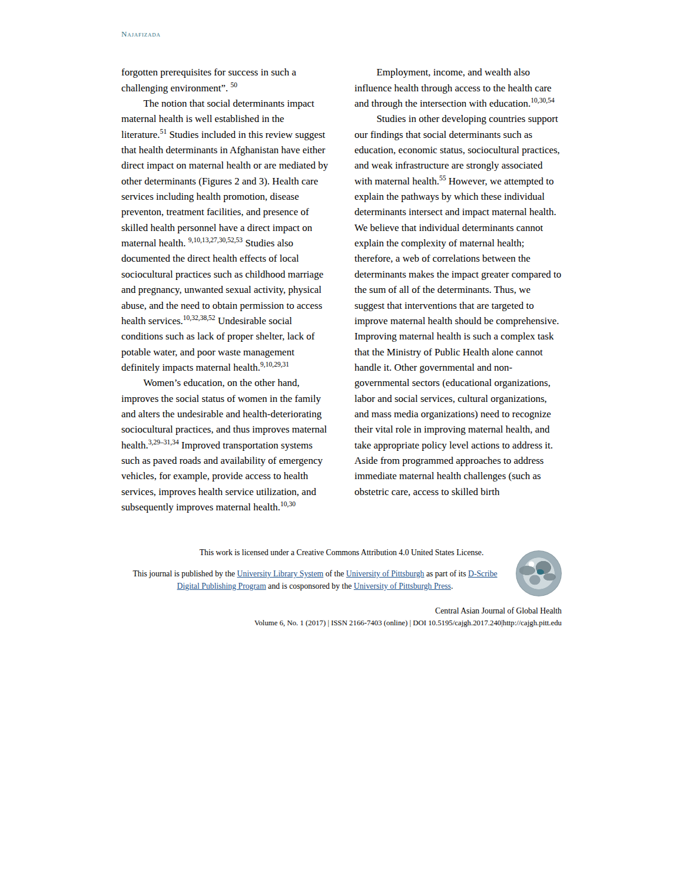Najafizada
forgotten prerequisites for success in such a challenging environment”. 50
The notion that social determinants impact maternal health is well established in the literature.51 Studies included in this review suggest that health determinants in Afghanistan have either direct impact on maternal health or are mediated by other determinants (Figures 2 and 3). Health care services including health promotion, disease preventon, treatment facilities, and presence of skilled health personnel have a direct impact on maternal health. 9,10,13,27,30,52,53 Studies also documented the direct health effects of local sociocultural practices such as childhood marriage and pregnancy, unwanted sexual activity, physical abuse, and the need to obtain permission to access health services.10,32,38,52 Undesirable social conditions such as lack of proper shelter, lack of potable water, and poor waste management definitely impacts maternal health.9,10,29,31
Women’s education, on the other hand, improves the social status of women in the family and alters the undesirable and health-deteriorating sociocultural practices, and thus improves maternal health.3,29–31,34 Improved transportation systems such as paved roads and availability of emergency vehicles, for example, provide access to health services, improves health service utilization, and subsequently improves maternal health.10,30
Employment, income, and wealth also influence health through access to the health care and through the intersection with education.10,30,54
Studies in other developing countries support our findings that social determinants such as education, economic status, sociocultural practices, and weak infrastructure are strongly associated with maternal health.55 However, we attempted to explain the pathways by which these individual determinants intersect and impact maternal health. We believe that individual determinants cannot explain the complexity of maternal health; therefore, a web of correlations between the determinants makes the impact greater compared to the sum of all of the determinants. Thus, we suggest that interventions that are targeted to improve maternal health should be comprehensive. Improving maternal health is such a complex task that the Ministry of Public Health alone cannot handle it. Other governmental and non-governmental sectors (educational organizations, labor and social services, cultural organizations, and mass media organizations) need to recognize their vital role in improving maternal health, and take appropriate policy level actions to address it. Aside from programmed approaches to address immediate maternal health challenges (such as obstetric care, access to skilled birth
This work is licensed under a Creative Commons Attribution 4.0 United States License.
This journal is published by the University Library System of the University of Pittsburgh as part of its D-Scribe Digital Publishing Program and is cosponsored by the University of Pittsburgh Press.
Central Asian Journal of Global Health Volume 6, No. 1 (2017) | ISSN 2166-7403 (online) | DOI 10.5195/cajgh.2017.240|http://cajgh.pitt.edu